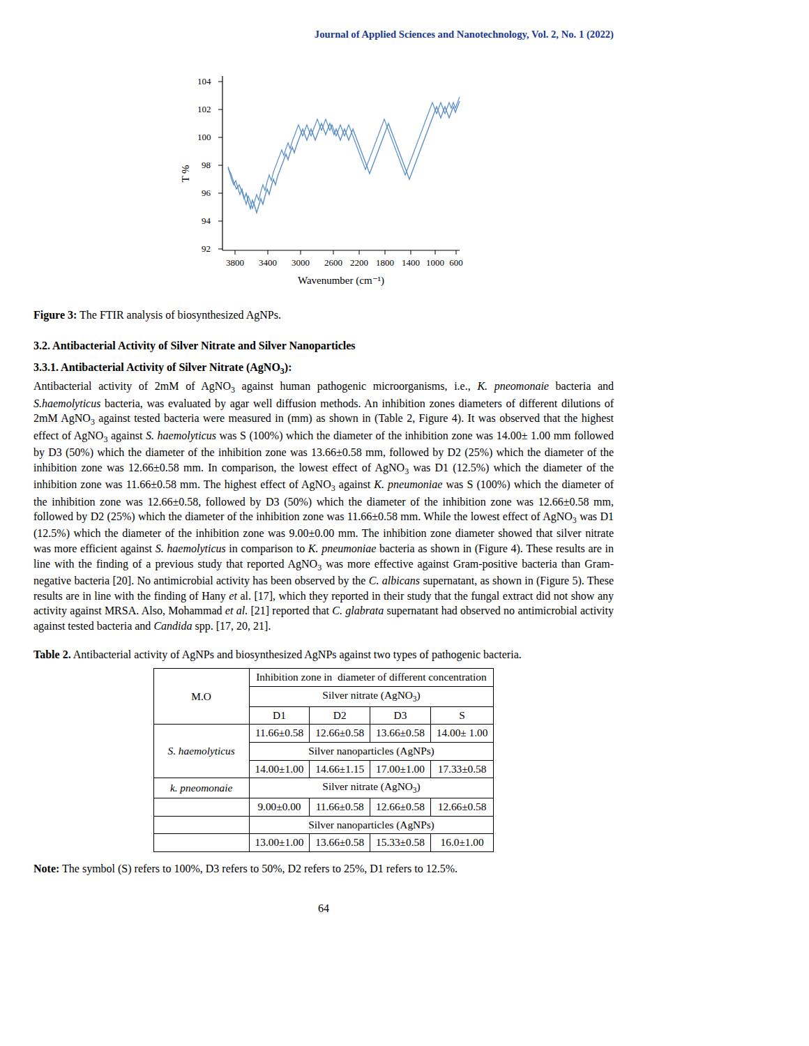Journal of Applied Sciences and Nanotechnology, Vol. 2, No. 1 (2022)
104 102 100 98 96 94 92 T % 3800 3400 3000 2600 2200 1800 1400 1000 600 Wavenumber (cm⁻¹)
Figure 3: The FTIR analysis of biosynthesized AgNPs.
3.2. Antibacterial Activity of Silver Nitrate and Silver Nanoparticles
3.3.1. Antibacterial Activity of Silver Nitrate (AgNO3):
Antibacterial activity of 2mM of AgNO3 against human pathogenic microorganisms, i.e., K. pneomonaie bacteria and S.haemolyticus bacteria, was evaluated by agar well diffusion methods. An inhibition zones diameters of different dilutions of 2mM AgNO3 against tested bacteria were measured in (mm) as shown in (Table 2, Figure 4). It was observed that the highest effect of AgNO3 against S. haemolyticus was S (100%) which the diameter of the inhibition zone was 14.00± 1.00 mm followed by D3 (50%) which the diameter of the inhibition zone was 13.66±0.58 mm, followed by D2 (25%) which the diameter of the inhibition zone was 12.66±0.58 mm. In comparison, the lowest effect of AgNO3 was D1 (12.5%) which the diameter of the inhibition zone was 11.66±0.58 mm. The highest effect of AgNO3 against K. pneumoniae was S (100%) which the diameter of the inhibition zone was 12.66±0.58, followed by D3 (50%) which the diameter of the inhibition zone was 12.66±0.58 mm, followed by D2 (25%) which the diameter of the inhibition zone was 11.66±0.58 mm. While the lowest effect of AgNO3 was D1 (12.5%) which the diameter of the inhibition zone was 9.00±0.00 mm. The inhibition zone diameter showed that silver nitrate was more efficient against S. haemolyticus in comparison to K. pneumoniae bacteria as shown in (Figure 4). These results are in line with the finding of a previous study that reported AgNO3 was more effective against Gram-positive bacteria than Gram-negative bacteria [20]. No antimicrobial activity has been observed by the C. albicans supernatant, as shown in (Figure 5). These results are in line with the finding of Hany et al. [17], which they reported in their study that the fungal extract did not show any activity against MRSA. Also, Mohammad et al. [21] reported that C. glabrata supernatant had observed no antimicrobial activity against tested bacteria and Candida spp. [17, 20, 21].
Table 2. Antibacterial activity of AgNPs and biosynthesized AgNPs against two types of pathogenic bacteria.
| M.O | Inhibition zone in diameter of different concentration |
| Silver nitrate (AgNO 3 ) |
| D1 | D2 | D3 | S |
| S. haemolyticus | 11.66±0.58 | 12.66±0.58 | 13.66±0.58 | 14.00± 1.00 |
| Silver nanoparticles (AgNPs) |
| 14.00±1.00 | 14.66±1.15 | 17.00±1.00 | 17.33±0.58 |
| k. pneomonaie | Silver nitrate (AgNO 3 ) |
| | 9.00±0.00 | 11.66±0.58 | 12.66±0.58 | 12.66±0.58 |
| | Silver nanoparticles (AgNPs) |
| | 13.00±1.00 | 13.66±0.58 | 15.33±0.58 | 16.0±1.00 |
Note: The symbol (S) refers to 100%, D3 refers to 50%, D2 refers to 25%, D1 refers to 12.5%.
64